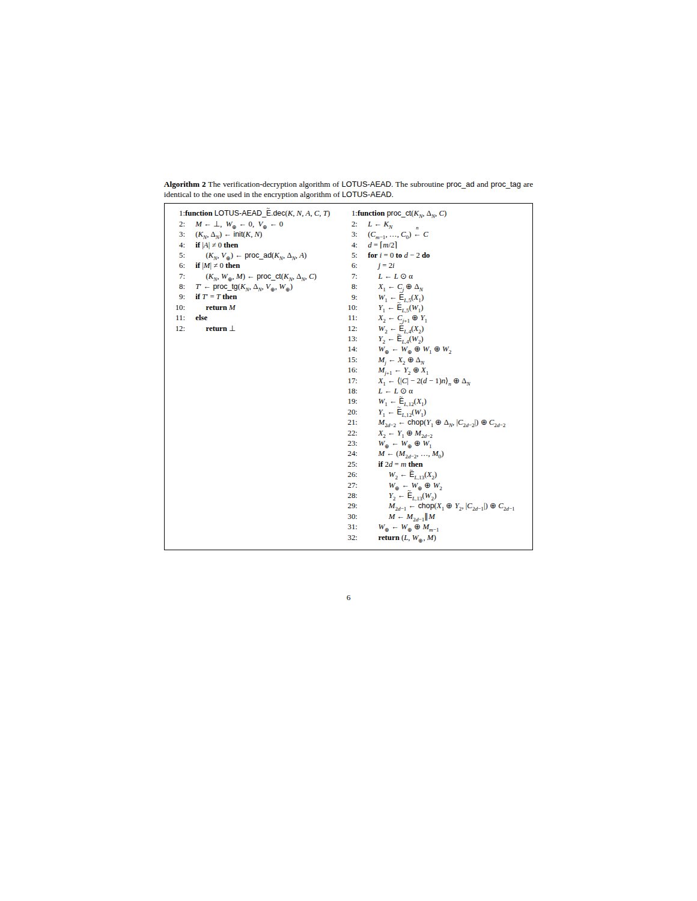Algorithm 2 The verification-decryption algorithm of LOTUS-AEAD. The subroutine proc_ad and proc_tag are identical to the one used in the encryption algorithm of LOTUS-AEAD.
| / 1: / function LOTUS-AEAD_ E .dec ( K , N , A , C , T ) / / 2: / M ← ⊥, W ⊕ ← 0, V ⊕ ← 0 / / 3: / ( K N , Δ N ) ← init ( K , N ) / / 4: / if / A / ≠ 0 then / / 5: / ( K N , V ⊕ ) ← proc_ad ( K N , Δ N , A ) / / 6: / if / M / ≠ 0 then / / 7: / ( K N , W ⊕ , M ) ← proc_ct ( K N , Δ N , C ) / / 8: / T ′ ← proc_tg ( K N , Δ N , V ⊕ , W ⊕ ) / / 9: / if T ′ = T then / / 10: / return M / / 11: / else / / 12: / return ⊥ / | / 1: / function proc_ct ( K N , Δ N , C ) / / 2: / L ← K N / / 3: / ( C m −1 , …, C 0 ) n ← C / / 4: / d = ⌈ m /2⌉ / / 5: / for i = 0 to d − 2 do / / 6: / j = 2 i / / 7: / L ← L ⊙ α / / 8: / X 1 ← C j ⊕ Δ N / / 9: / W 1 ← E L ,5 ( X 1 ) / / 10: / Y 1 ← E L ,5 ( W 1 ) / / 11: / X 2 ← C j +1 ⊕ Y 1 / / 12: / W 2 ← E L ,4 ( X 2 ) / / 13: / Y 2 ← E L ,4 ( W 2 ) / / 14: / W ⊕ ← W ⊕ ⊕ W 1 ⊕ W 2 / / 15: / M j ← X 2 ⊕ Δ N / / 16: / M j +1 ← Y 2 ⊕ X 1 / / 17: / X 1 ← ⟨/ C / − 2( d − 1) n ⟩ n ⊕ Δ N / / 18: / L ← L ⊙ α / / 19: / W 1 ← E L ,12 ( X 1 ) / / 20: / Y 1 ← E L ,12 ( W 1 ) / / 21: / M 2 d −2 ← chop ( Y 1 ⊕ Δ N , / C 2 d −2 /) ⊕ C 2 d −2 / / 22: / X 2 ← Y 1 ⊕ M 2 d −2 / / 23: / W ⊕ ← W ⊕ ⊕ W 1 / / 24: / M ← ( M 2 d −2 , …, M 0 ) / / 25: / if 2 d = m then / / 26: / W 2 ← E L ,13 ( X 2 ) / / 27: / W ⊕ ← W ⊕ ⊕ W 2 / / 28: / Y 2 ← E L ,13 ( W 2 ) / / 29: / M 2 d −1 ← chop ( X 1 ⊕ Y 2 , / C 2 d −1 /) ⊕ C 2 d −1 / / 30: / M ← M 2 d −1 ∥ M / / 31: / W ⊕ ← W ⊕ ⊕ M m −1 / / 32: / return ( L , W ⊕ , M ) / |
6